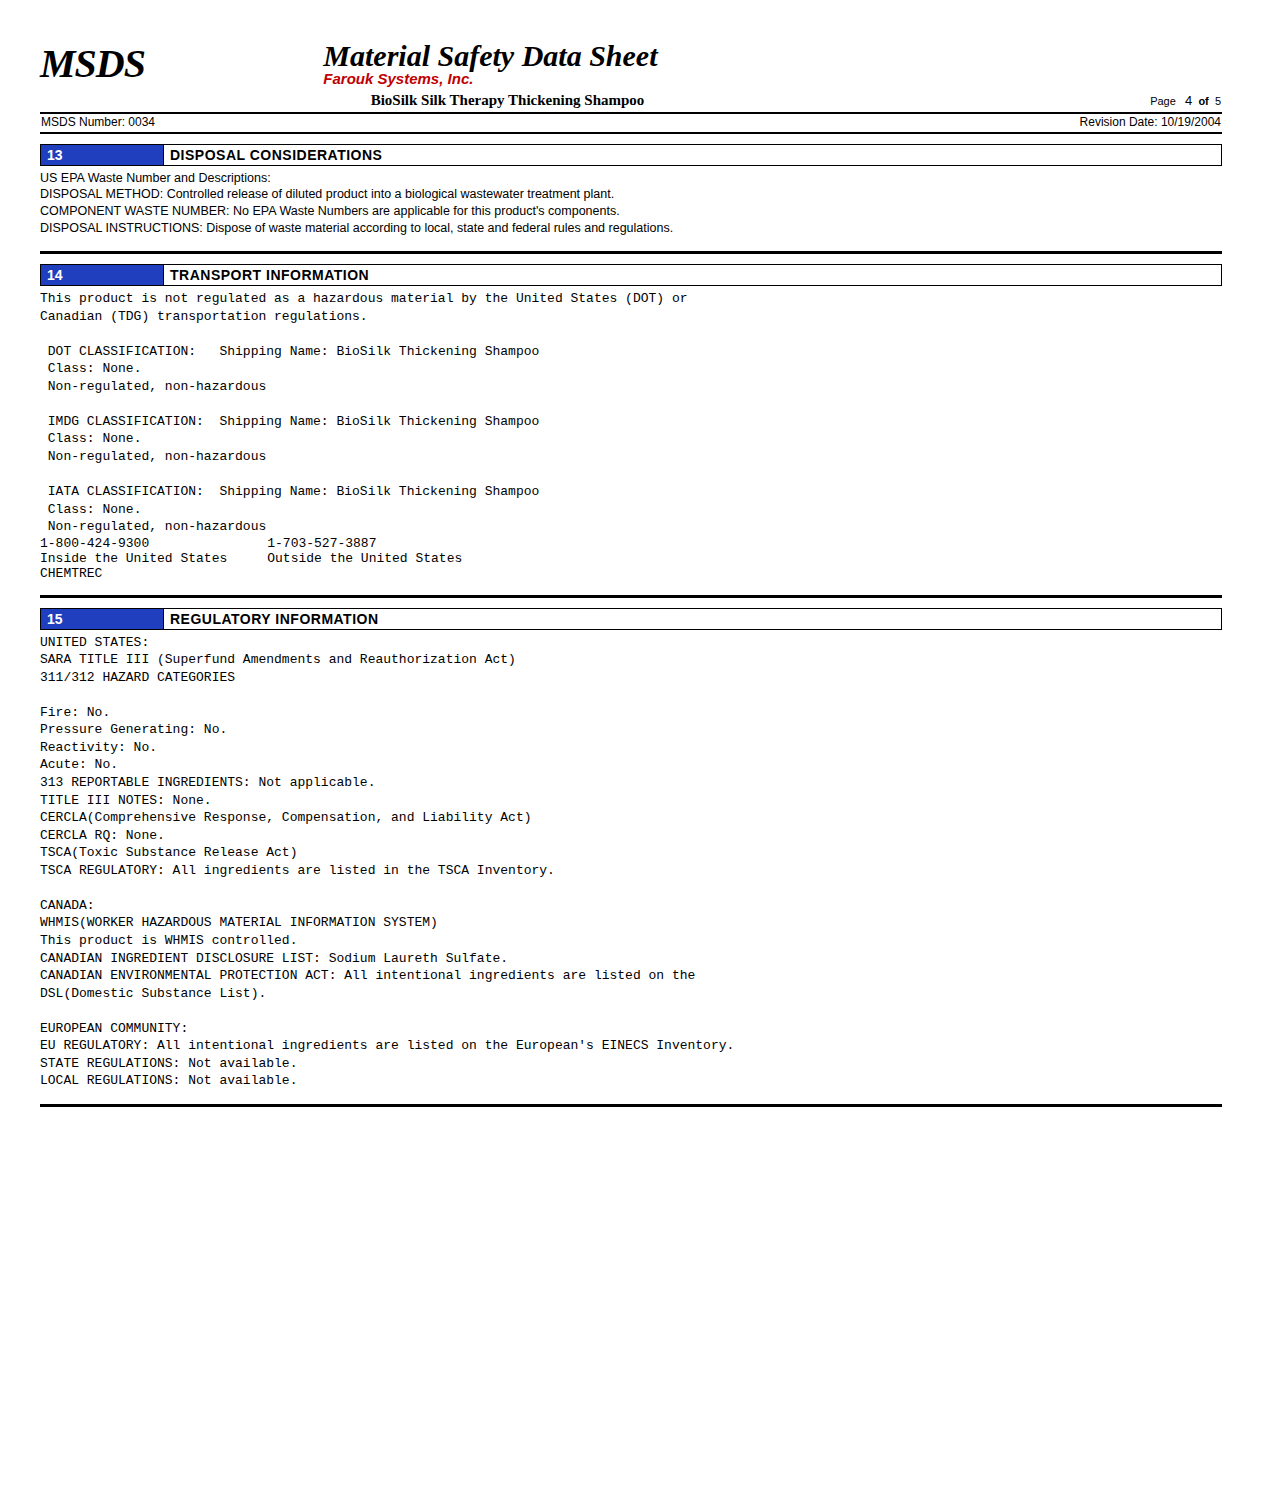| MSDS | Material Safety Data Sheet Farouk Systems, Inc. |
| BioSilk Silk Therapy Thickening Shampoo | Page 4 of 5 |
| MSDS Number: 0034 | Revision Date: 10/19/2004 |
| 13 | DISPOSAL CONSIDERATIONS |
US EPA Waste Number and Descriptions:
DISPOSAL METHOD: Controlled release of diluted product into a biological wastewater treatment plant.
COMPONENT WASTE NUMBER: No EPA Waste Numbers are applicable for this product's components.
DISPOSAL INSTRUCTIONS: Dispose of waste material according to local, state and federal rules and regulations.
| 14 | TRANSPORT INFORMATION |
This product is not regulated as a hazardous material by the United States (DOT) or Canadian (TDG) transportation regulations. DOT CLASSIFICATION: Shipping Name: BioSilk Thickening Shampoo Class: None. Non-regulated, non-hazardous IMDG CLASSIFICATION: Shipping Name: BioSilk Thickening Shampoo Class: None. Non-regulated, non-hazardous IATA CLASSIFICATION: Shipping Name: BioSilk Thickening Shampoo Class: None. Non-regulated, non-hazardous
| 1-800-424-9300 | 1-703-527-3887 |
| Inside the United States | Outside the United States |
| CHEMTREC | |
| 15 | REGULATORY INFORMATION |
UNITED STATES: SARA TITLE III (Superfund Amendments and Reauthorization Act) 311/312 HAZARD CATEGORIES Fire: No. Pressure Generating: No. Reactivity: No. Acute: No. 313 REPORTABLE INGREDIENTS: Not applicable. TITLE III NOTES: None. CERCLA(Comprehensive Response, Compensation, and Liability Act) CERCLA RQ: None. TSCA(Toxic Substance Release Act) TSCA REGULATORY: All ingredients are listed in the TSCA Inventory. CANADA: WHMIS(WORKER HAZARDOUS MATERIAL INFORMATION SYSTEM) This product is WHMIS controlled. CANADIAN INGREDIENT DISCLOSURE LIST: Sodium Laureth Sulfate. CANADIAN ENVIRONMENTAL PROTECTION ACT: All intentional ingredients are listed on the DSL(Domestic Substance List). EUROPEAN COMMUNITY: EU REGULATORY: All intentional ingredients are listed on the European's EINECS Inventory. STATE REGULATIONS: Not available. LOCAL REGULATIONS: Not available.